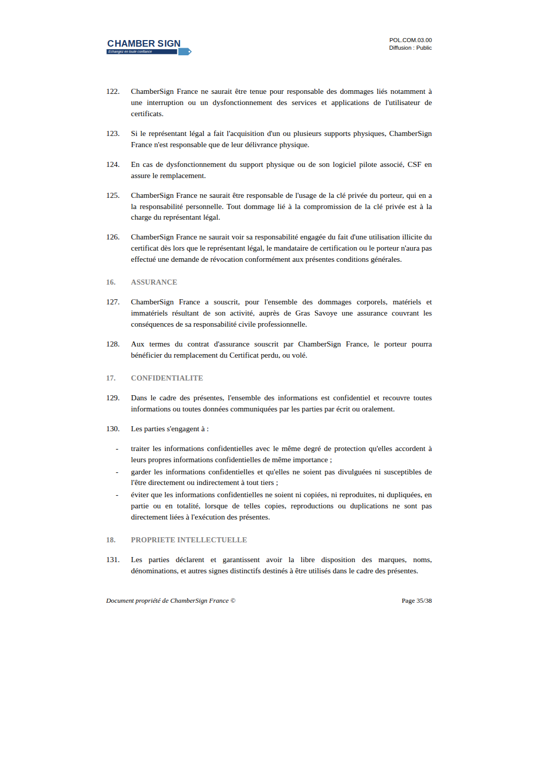C HAMBER S IGN Echangez en toute confiance
POL.COM.03.00
Diffusion : Public
ChamberSign France ne saurait être tenue pour responsable des dommages liés notamment à une interruption ou un dysfonctionnement des services et applications de l'utilisateur de certificats.
Si le représentant légal a fait l'acquisition d'un ou plusieurs supports physiques, ChamberSign France n'est responsable que de leur délivrance physique.
En cas de dysfonctionnement du support physique ou de son logiciel pilote associé, CSF en assure le remplacement.
ChamberSign France ne saurait être responsable de l'usage de la clé privée du porteur, qui en a la responsabilité personnelle. Tout dommage lié à la compromission de la clé privée est à la charge du représentant légal.
ChamberSign France ne saurait voir sa responsabilité engagée du fait d'une utilisation illicite du certificat dès lors que le représentant légal, le mandataire de certification ou le porteur n'aura pas effectué une demande de révocation conformément aux présentes conditions générales.
16. ASSURANCE
ChamberSign France a souscrit, pour l'ensemble des dommages corporels, matériels et immatériels résultant de son activité, auprès de Gras Savoye une assurance couvrant les conséquences de sa responsabilité civile professionnelle.
Aux termes du contrat d'assurance souscrit par ChamberSign France, le porteur pourra bénéficier du remplacement du Certificat perdu, ou volé.
17. CONFIDENTIALITE
Dans le cadre des présentes, l'ensemble des informations est confidentiel et recouvre toutes informations ou toutes données communiquées par les parties par écrit ou oralement.
Les parties s'engagent à :
traiter les informations confidentielles avec le même degré de protection qu'elles accordent à leurs propres informations confidentielles de même importance ;
garder les informations confidentielles et qu'elles ne soient pas divulguées ni susceptibles de l'être directement ou indirectement à tout tiers ;
éviter que les informations confidentielles ne soient ni copiées, ni reproduites, ni dupliquées, en partie ou en totalité, lorsque de telles copies, reproductions ou duplications ne sont pas directement liées à l'exécution des présentes.
18. PROPRIETE INTELLECTUELLE
Les parties déclarent et garantissent avoir la libre disposition des marques, noms, dénominations, et autres signes distinctifs destinés à être utilisés dans le cadre des présentes.
Document propriété de ChamberSign France ©
Page 35/38